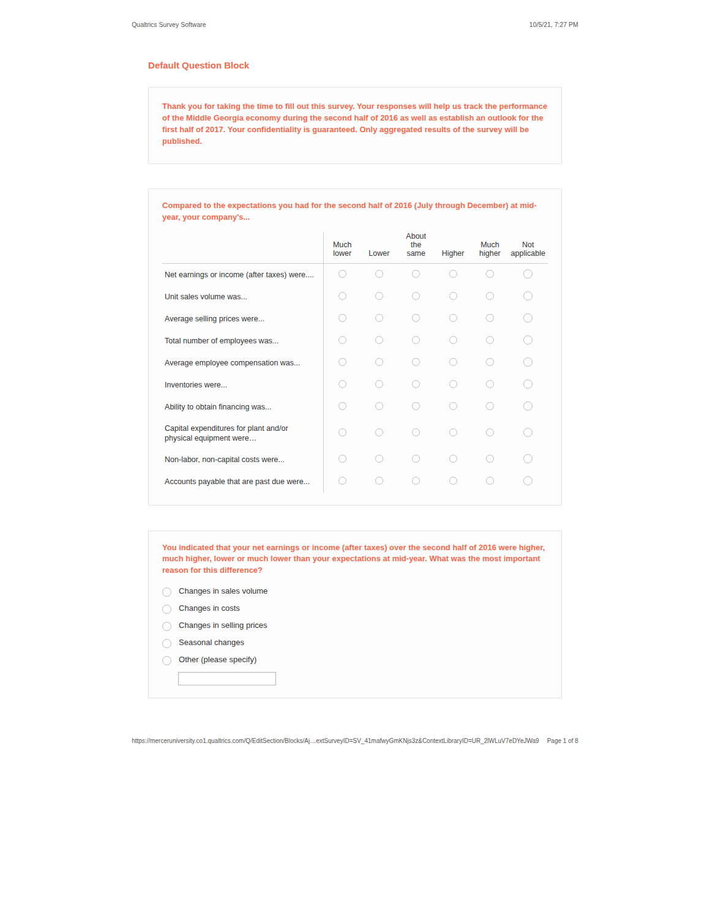Qualtrics Survey Software
10/5/21, 7:27 PM
Default Question Block
Thank you for taking the time to fill out this survey. Your responses will help us track the performance of the Middle Georgia economy during the second half of 2016 as well as establish an outlook for the first half of 2017. Your confidentiality is guaranteed. Only aggregated results of the survey will be published.
Compared to the expectations you had for the second half of 2016 (July through December) at mid-year, your company's...
| | Much lower | Lower | About the same | Higher | Much higher | Not applicable |
| --- | --- | --- | --- | --- | --- | --- |
| Net earnings or income (after taxes) were.... | | | | | | |
| Unit sales volume was... | | | | | | |
| Average selling prices were... | | | | | | |
| Total number of employees was... | | | | | | |
| Average employee compensation was... | | | | | | |
| Inventories were... | | | | | | |
| Ability to obtain financing was... | | | | | | |
| Capital expenditures for plant and/or physical equipment were… | | | | | | |
| Non-labor, non-capital costs were... | | | | | | |
| Accounts payable that are past due were... | | | | | | |
You indicated that your net earnings or income (after taxes) over the second half of 2016 were higher, much higher, lower or much lower than your expectations at mid-year. What was the most important reason for this difference?
Changes in sales volume
Changes in costs
Changes in selling prices
Seasonal changes
Other (please specify)
https://merceruniversity.co1.qualtrics.com/Q/EditSection/Blocks/Aj…extSurveyID=SV_41mafwyGmKNjs3z&ContextLibraryID=UR_2lWLuV7eDYeJWa9
Page 1 of 8